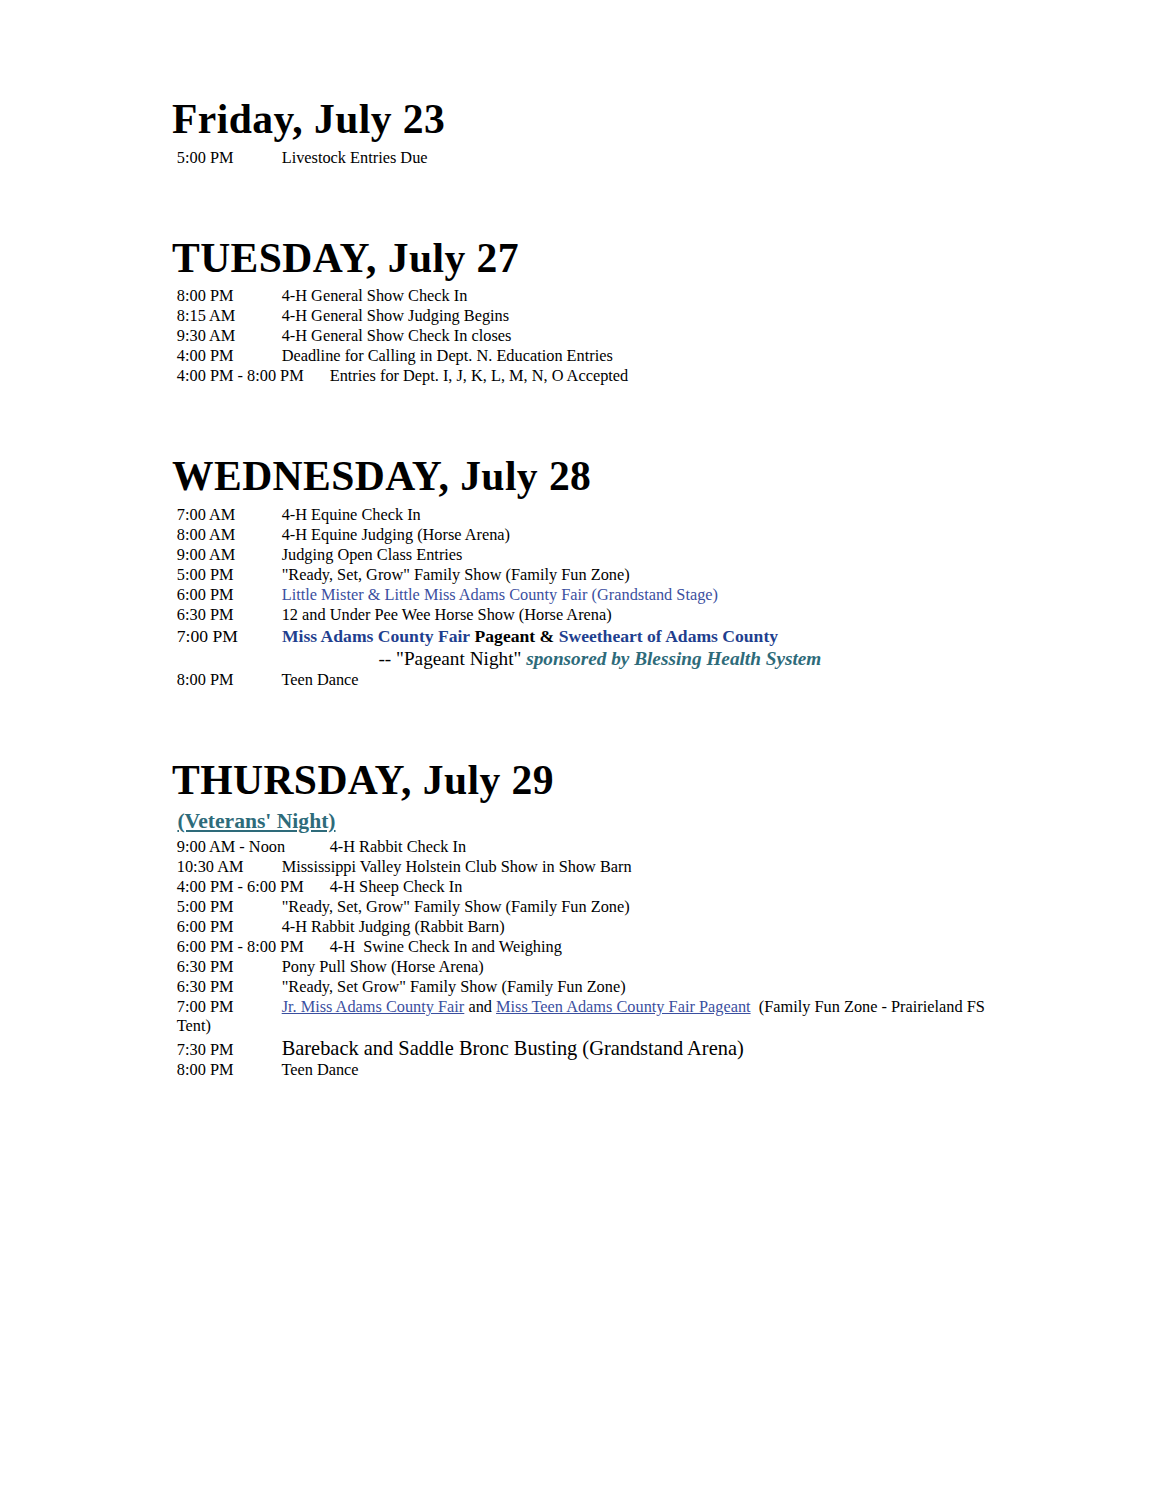Friday, July 23
5:00 PM Livestock Entries Due
TUESDAY, July 27
8:00 PM 4-H General Show Check In
8:15 AM 4-H General Show Judging Begins
9:30 AM 4-H General Show Check In closes
4:00 PM Deadline for Calling in Dept. N. Education Entries
4:00 PM - 8:00 PM Entries for Dept. I, J, K, L, M, N, O Accepted
WEDNESDAY, July 28
7:00 AM 4-H Equine Check In
8:00 AM 4-H Equine Judging (Horse Arena)
9:00 AM Judging Open Class Entries
5:00 PM "Ready, Set, Grow" Family Show (Family Fun Zone)
6:00 PM Little Mister & Little Miss Adams County Fair (Grandstand Stage)
6:30 PM 12 and Under Pee Wee Horse Show (Horse Arena)
7:00 PM Miss Adams County Fair Pageant & Sweetheart of Adams County
-- "Pageant Night" sponsored by Blessing Health System
8:00 PM Teen Dance
THURSDAY, July 29
(Veterans' Night)
9:00 AM - Noon 4-H Rabbit Check In
10:30 AM Mississippi Valley Holstein Club Show in Show Barn
4:00 PM - 6:00 PM 4-H Sheep Check In
5:00 PM "Ready, Set, Grow" Family Show (Family Fun Zone)
6:00 PM 4-H Rabbit Judging (Rabbit Barn)
6:00 PM - 8:00 PM 4-H Swine Check In and Weighing
6:30 PM Pony Pull Show (Horse Arena)
6:30 PM "Ready, Set Grow" Family Show (Family Fun Zone)
7:00 PM Jr. Miss Adams County Fair and Miss Teen Adams County Fair Pageant (Family Fun Zone - Prairieland FS Tent)
7:30 PM Bareback and Saddle Bronc Busting (Grandstand Arena)
8:00 PM Teen Dance